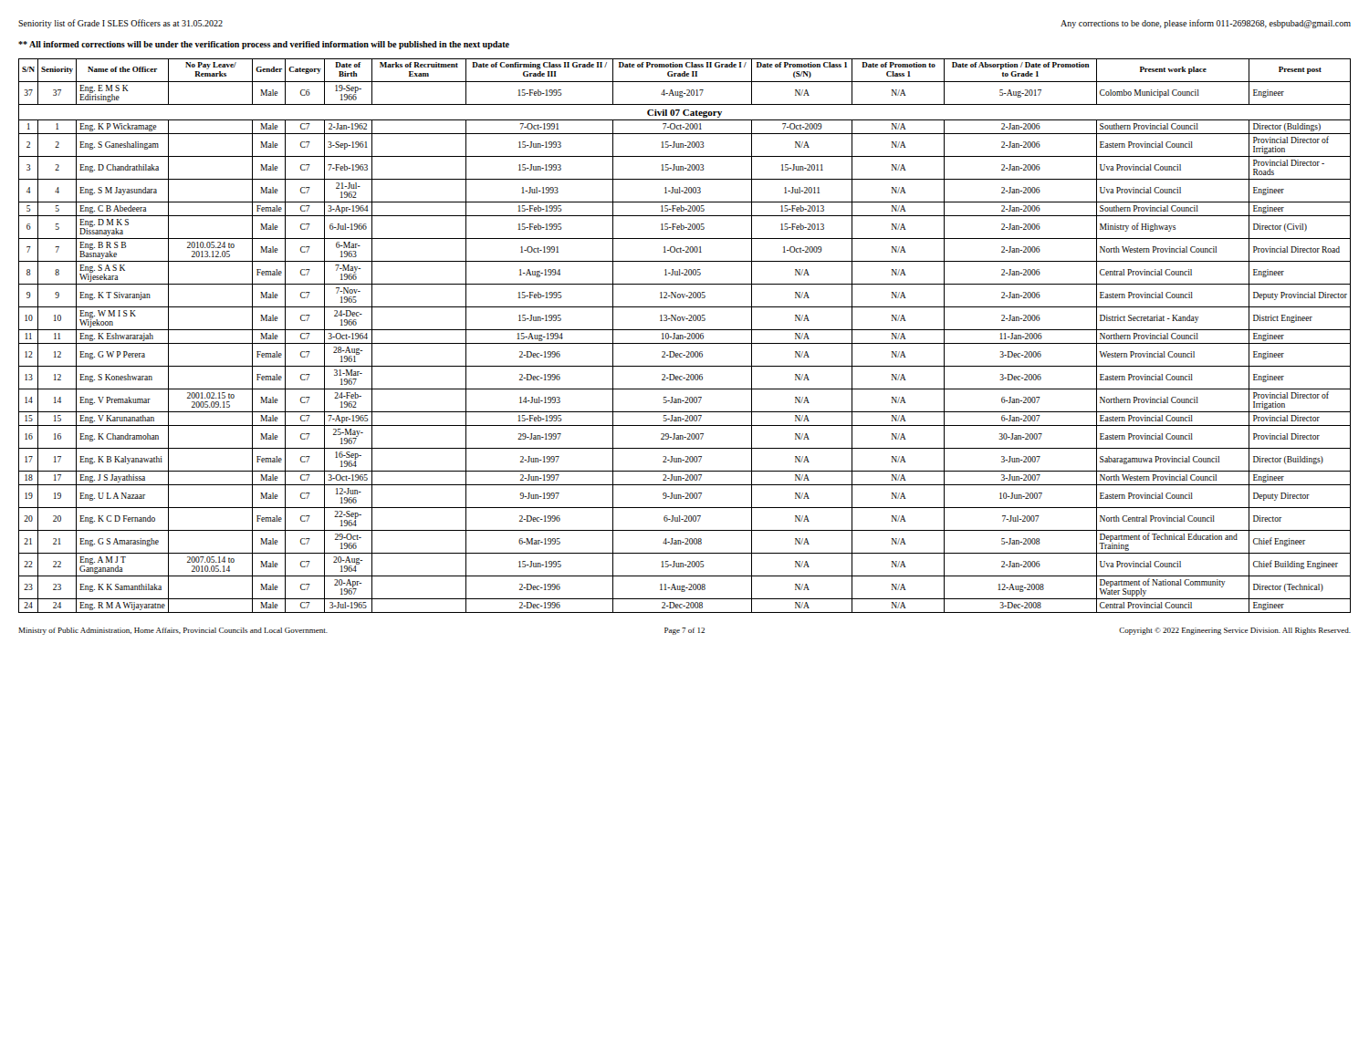Seniority list of Grade I SLES Officers as at 31.05.2022
Any corrections to be done, please inform 011-2698268, esbpubad@gmail.com
** All informed corrections will be under the verification process and verified information will be published in the next update
| S/N | Seniority | Name of the Officer | No Pay Leave/ Remarks | Gender | Category | Date of Birth | Marks of Recruitment Exam | Date of Confirming Class II Grade II / Grade III | Date of Promotion Class II Grade I / Grade II | Date of Promotion Class 1 (S/N) | Date of Promotion to Class 1 | Date of Absorption / Date of Promotion to Grade 1 | Present work place | Present post |
| --- | --- | --- | --- | --- | --- | --- | --- | --- | --- | --- | --- | --- | --- | --- |
| 37 | 37 | Eng. E M S K Edirisinghe | | Male | C6 | 19-Sep-1966 | | 15-Feb-1995 | 4-Aug-2017 | N/A | N/A | 5-Aug-2017 | Colombo Municipal Council | Engineer |
| Civil 07 Category |
| 1 | 1 | Eng. K P Wickramage | | Male | C7 | 2-Jan-1962 | | 7-Oct-1991 | 7-Oct-2001 | 7-Oct-2009 | N/A | 2-Jan-2006 | Southern Provincial Council | Director (Buldings) |
| 2 | 2 | Eng. S Ganeshalingam | | Male | C7 | 3-Sep-1961 | | 15-Jun-1993 | 15-Jun-2003 | N/A | N/A | 2-Jan-2006 | Eastern Provincial Council | Provincial Director of Irrigation |
| 3 | 2 | Eng. D Chandrathilaka | | Male | C7 | 7-Feb-1963 | | 15-Jun-1993 | 15-Jun-2003 | 15-Jun-2011 | N/A | 2-Jan-2006 | Uva Provincial Council | Provincial Director - Roads |
| 4 | 4 | Eng. S M Jayasundara | | Male | C7 | 21-Jul-1962 | | 1-Jul-1993 | 1-Jul-2003 | 1-Jul-2011 | N/A | 2-Jan-2006 | Uva Provincial Council | Engineer |
| 5 | 5 | Eng. C B Abedeera | | Female | C7 | 3-Apr-1964 | | 15-Feb-1995 | 15-Feb-2005 | 15-Feb-2013 | N/A | 2-Jan-2006 | Southern Provincial Council | Engineer |
| 6 | 5 | Eng. D M K S Dissanayaka | | Male | C7 | 6-Jul-1966 | | 15-Feb-1995 | 15-Feb-2005 | 15-Feb-2013 | N/A | 2-Jan-2006 | Ministry of Highways | Director (Civil) |
| 7 | 7 | Eng. B R S B Basnayake | 2010.05.24 to 2013.12.05 | Male | C7 | 6-Mar-1963 | | 1-Oct-1991 | 1-Oct-2001 | 1-Oct-2009 | N/A | 2-Jan-2006 | North Western Provincial Council | Provincial Director Road |
| 8 | 8 | Eng. S A S K Wijesekara | | Female | C7 | 7-May-1966 | | 1-Aug-1994 | 1-Jul-2005 | N/A | N/A | 2-Jan-2006 | Central Provincial Council | Engineer |
| 9 | 9 | Eng. K T Sivaranjan | | Male | C7 | 7-Nov-1965 | | 15-Feb-1995 | 12-Nov-2005 | N/A | N/A | 2-Jan-2006 | Eastern Provincial Council | Deputy Provincial Director |
| 10 | 10 | Eng. W M I S K Wijekoon | | Male | C7 | 24-Dec-1966 | | 15-Jun-1995 | 13-Nov-2005 | N/A | N/A | 2-Jan-2006 | District Secretariat - Kanday | District Engineer |
| 11 | 11 | Eng. K Eshwararajah | | Male | C7 | 3-Oct-1964 | | 15-Aug-1994 | 10-Jan-2006 | N/A | N/A | 11-Jan-2006 | Northern Provincial Council | Engineer |
| 12 | 12 | Eng. G W P Perera | | Female | C7 | 28-Aug-1961 | | 2-Dec-1996 | 2-Dec-2006 | N/A | N/A | 3-Dec-2006 | Western Provincial Council | Engineer |
| 13 | 12 | Eng. S Koneshwaran | | Female | C7 | 31-Mar-1967 | | 2-Dec-1996 | 2-Dec-2006 | N/A | N/A | 3-Dec-2006 | Eastern Provincial Council | Engineer |
| 14 | 14 | Eng. V Premakumar | 2001.02.15 to 2005.09.15 | Male | C7 | 24-Feb-1962 | | 14-Jul-1993 | 5-Jan-2007 | N/A | N/A | 6-Jan-2007 | Northern Provincial Council | Provincial Director of Irrigation |
| 15 | 15 | Eng. V Karunanathan | | Male | C7 | 7-Apr-1965 | | 15-Feb-1995 | 5-Jan-2007 | N/A | N/A | 6-Jan-2007 | Eastern Provincial Council | Provincial Director |
| 16 | 16 | Eng. K Chandramohan | | Male | C7 | 25-May-1967 | | 29-Jan-1997 | 29-Jan-2007 | N/A | N/A | 30-Jan-2007 | Eastern Provincial Council | Provincial Director |
| 17 | 17 | Eng. K B Kalyanawathi | | Female | C7 | 16-Sep-1964 | | 2-Jun-1997 | 2-Jun-2007 | N/A | N/A | 3-Jun-2007 | Sabaragamuwa Provincial Council | Director (Buildings) |
| 18 | 17 | Eng. J S Jayathissa | | Male | C7 | 3-Oct-1965 | | 2-Jun-1997 | 2-Jun-2007 | N/A | N/A | 3-Jun-2007 | North Western Provincial Council | Engineer |
| 19 | 19 | Eng. U L A Nazaar | | Male | C7 | 12-Jun-1966 | | 9-Jun-1997 | 9-Jun-2007 | N/A | N/A | 10-Jun-2007 | Eastern Provincial Council | Deputy Director |
| 20 | 20 | Eng. K C D Fernando | | Female | C7 | 22-Sep-1964 | | 2-Dec-1996 | 6-Jul-2007 | N/A | N/A | 7-Jul-2007 | North Central Provincial Council | Director |
| 21 | 21 | Eng. G S Amarasinghe | | Male | C7 | 29-Oct-1966 | | 6-Mar-1995 | 4-Jan-2008 | N/A | N/A | 5-Jan-2008 | Department of Technical Education and Training | Chief Engineer |
| 22 | 22 | Eng. A M J T Gangananda | 2007.05.14 to 2010.05.14 | Male | C7 | 20-Aug-1964 | | 15-Jun-1995 | 15-Jun-2005 | N/A | N/A | 2-Jan-2006 | Uva Provincial Council | Chief Building Engineer |
| 23 | 23 | Eng. K K Samanthilaka | | Male | C7 | 20-Apr-1967 | | 2-Dec-1996 | 11-Aug-2008 | N/A | N/A | 12-Aug-2008 | Department of National Community Water Supply | Director (Technical) |
| 24 | 24 | Eng. R M A Wijayaratne | | Male | C7 | 3-Jul-1965 | | 2-Dec-1996 | 2-Dec-2008 | N/A | N/A | 3-Dec-2008 | Central Provincial Council | Engineer |
Ministry of Public Administration, Home Affairs, Provincial Councils and Local Government.
Page 7 of 12
Copyright © 2022 Engineering Service Division. All Rights Reserved.